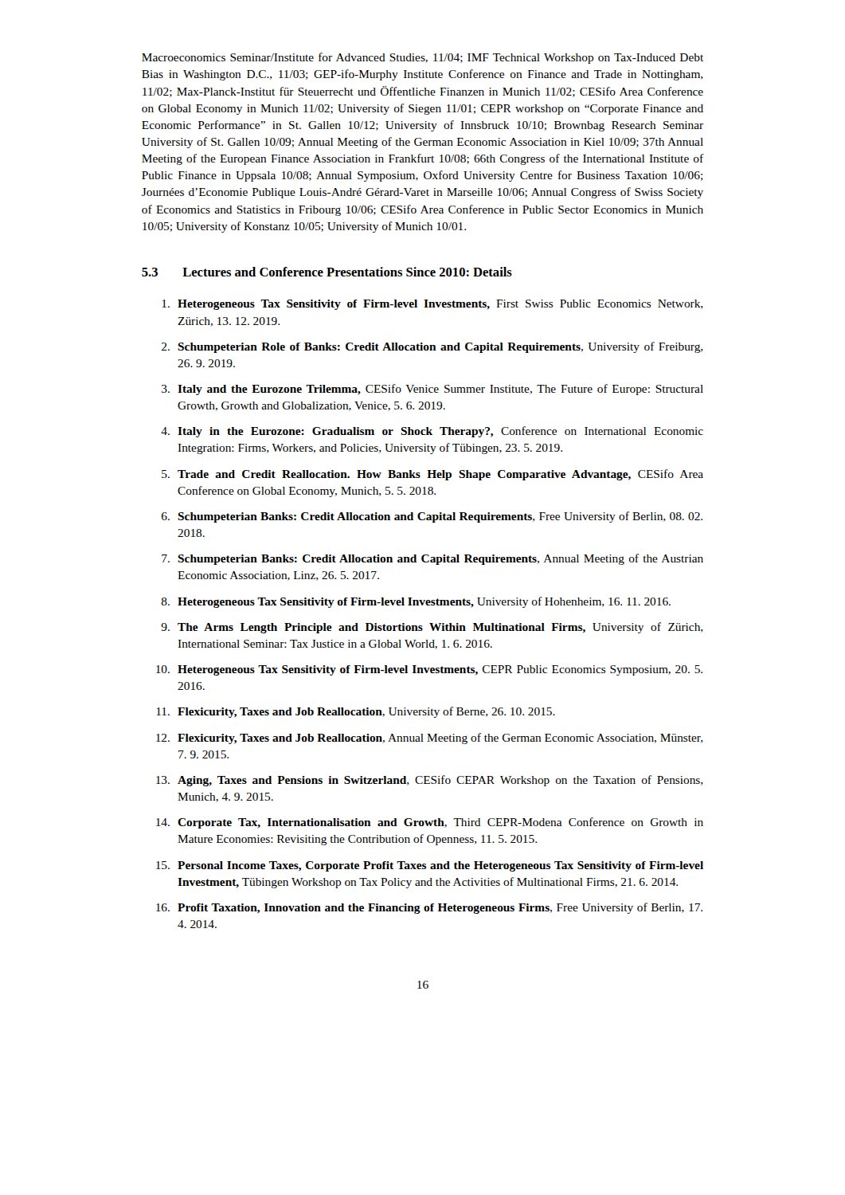Macroeconomics Seminar/Institute for Advanced Studies, 11/04; IMF Technical Workshop on Tax-Induced Debt Bias in Washington D.C., 11/03; GEP-ifo-Murphy Institute Conference on Finance and Trade in Nottingham, 11/02; Max-Planck-Institut für Steuerrecht und Öffentliche Finanzen in Munich 11/02; CESifo Area Conference on Global Economy in Munich 11/02; University of Siegen 11/01; CEPR workshop on “Corporate Finance and Economic Performance” in St. Gallen 10/12; University of Innsbruck 10/10; Brownbag Research Seminar University of St. Gallen 10/09; Annual Meeting of the German Economic Association in Kiel 10/09; 37th Annual Meeting of the European Finance Association in Frankfurt 10/08; 66th Congress of the International Institute of Public Finance in Uppsala 10/08; Annual Symposium, Oxford University Centre for Business Taxation 10/06; Journées d’Economie Publique Louis-André Gérard-Varet in Marseille 10/06; Annual Congress of Swiss Society of Economics and Statistics in Fribourg 10/06; CESifo Area Conference in Public Sector Economics in Munich 10/05; University of Konstanz 10/05; University of Munich 10/01.
5.3 Lectures and Conference Presentations Since 2010: Details
Heterogeneous Tax Sensitivity of Firm-level Investments, First Swiss Public Economics Network, Zürich, 13. 12. 2019.
Schumpeterian Role of Banks: Credit Allocation and Capital Requirements, University of Freiburg, 26. 9. 2019.
Italy and the Eurozone Trilemma, CESifo Venice Summer Institute, The Future of Europe: Structural Growth, Growth and Globalization, Venice, 5. 6. 2019.
Italy in the Eurozone: Gradualism or Shock Therapy?, Conference on International Economic Integration: Firms, Workers, and Policies, University of Tübingen, 23. 5. 2019.
Trade and Credit Reallocation. How Banks Help Shape Comparative Advantage, CESifo Area Conference on Global Economy, Munich, 5. 5. 2018.
Schumpeterian Banks: Credit Allocation and Capital Requirements, Free University of Berlin, 08. 02. 2018.
Schumpeterian Banks: Credit Allocation and Capital Requirements, Annual Meeting of the Austrian Economic Association, Linz, 26. 5. 2017.
Heterogeneous Tax Sensitivity of Firm-level Investments, University of Hohenheim, 16. 11. 2016.
The Arms Length Principle and Distortions Within Multinational Firms, University of Zürich, International Seminar: Tax Justice in a Global World, 1. 6. 2016.
Heterogeneous Tax Sensitivity of Firm-level Investments, CEPR Public Economics Symposium, 20. 5. 2016.
Flexicurity, Taxes and Job Reallocation, University of Berne, 26. 10. 2015.
Flexicurity, Taxes and Job Reallocation, Annual Meeting of the German Economic Association, Münster, 7. 9. 2015.
Aging, Taxes and Pensions in Switzerland, CESifo CEPAR Workshop on the Taxation of Pensions, Munich, 4. 9. 2015.
Corporate Tax, Internationalisation and Growth, Third CEPR-Modena Conference on Growth in Mature Economies: Revisiting the Contribution of Openness, 11. 5. 2015.
Personal Income Taxes, Corporate Profit Taxes and the Heterogeneous Tax Sensitivity of Firm-level Investment, Tübingen Workshop on Tax Policy and the Activities of Multinational Firms, 21. 6. 2014.
Profit Taxation, Innovation and the Financing of Heterogeneous Firms, Free University of Berlin, 17. 4. 2014.
16